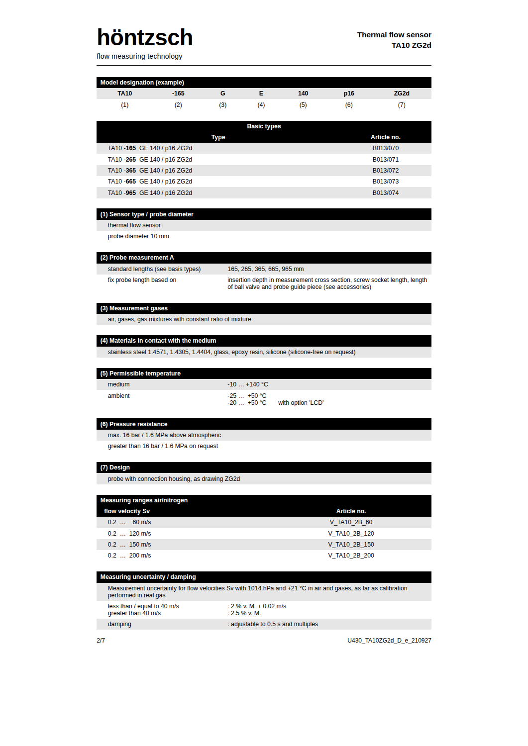höntzsch
flow measuring technology
Thermal flow sensor
TA10 ZG2d
| Model designation (example) |
| TA10 | -165 | G | E | 140 | p16 | ZG2d |
| (1) | (2) | (3) | (4) | (5) | (6) | (7) |
| Basic types |
| Type | Article no. |
| TA10 - 165 GE 140 / p16 ZG2d | B013/070 |
| TA10 - 265 GE 140 / p16 ZG2d | B013/071 |
| TA10 - 365 GE 140 / p16 ZG2d | B013/072 |
| TA10 - 665 GE 140 / p16 ZG2d | B013/073 |
| TA10 - 965 GE 140 / p16 ZG2d | B013/074 |
| (1) Sensor type / probe diameter |
| thermal flow sensor |
| probe diameter 10 mm |
| (2) Probe measurement A |
| standard lengths (see basis types) | 165, 265, 365, 665, 965 mm |
| fix probe length based on | insertion depth in measurement cross section, screw socket length, length of ball valve and probe guide piece (see accessories) |
| (3) Measurement gases |
| air, gases, gas mixtures with constant ratio of mixture |
| (4) Materials in contact with the medium |
| stainless steel 1.4571, 1.4305, 1.4404, glass, epoxy resin, silicone (silicone-free on request) |
| (5) Permissible temperature |
| medium | -10 … +140 °C |
| ambient | -25 … +50 °C -20 … +50 °C with option 'LCD' |
| (6) Pressure resistance |
| max. 16 bar / 1.6 MPa above atmospheric |
| greater than 16 bar / 1.6 MPa on request |
| (7) Design |
| probe with connection housing, as drawing ZG2d |
| Measuring ranges air/nitrogen |
| flow velocity Sv | Article no. |
| 0.2 … 60 m/s | V_TA10_2B_60 |
| 0.2 … 120 m/s | V_TA10_2B_120 |
| 0.2 … 150 m/s | V_TA10_2B_150 |
| 0.2 … 200 m/s | V_TA10_2B_200 |
| Measuring uncertainty / damping |
| Measurement uncertainty for flow velocities Sv with 1014 hPa and +21 °C in air and gases, as far as calibration performed in real gas |
| less than / equal to 40 m/s greater than 40 m/s | : 2 % v. M. + 0.02 m/s : 2.5 % v. M. |
| damping | : adjustable to 0.5 s and multiples |
2/7
U430_TA10ZG2d_D_e_210927